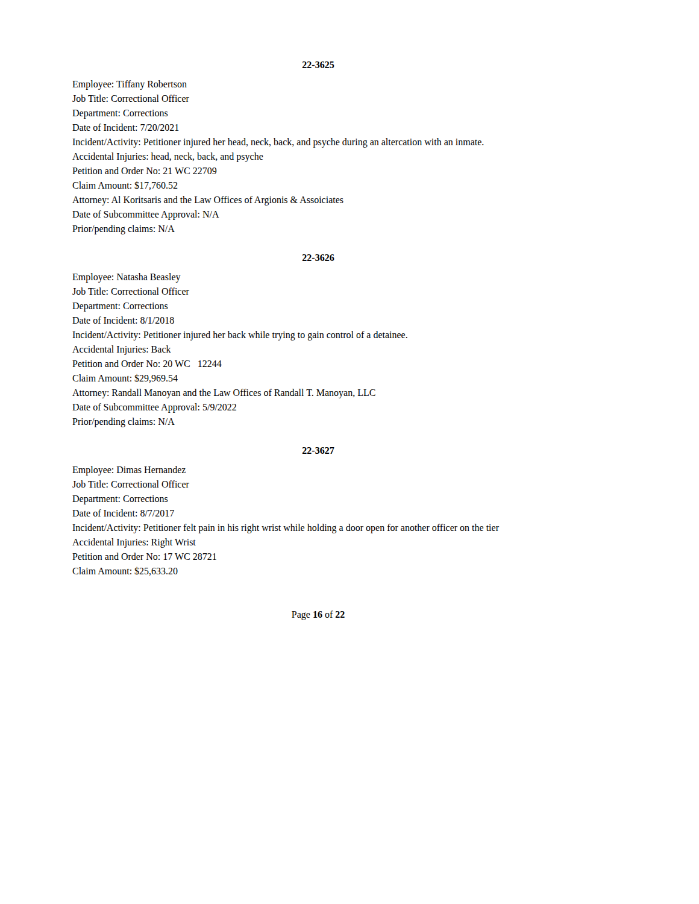22-3625
Employee: Tiffany Robertson
Job Title: Correctional Officer
Department: Corrections
Date of Incident: 7/20/2021
Incident/Activity: Petitioner injured her head, neck, back, and psyche during an altercation with an inmate.
Accidental Injuries: head, neck, back, and psyche
Petition and Order No: 21 WC 22709
Claim Amount: $17,760.52
Attorney: Al Koritsaris and the Law Offices of Argionis & Assoiciates
Date of Subcommittee Approval: N/A
Prior/pending claims: N/A
22-3626
Employee: Natasha Beasley
Job Title: Correctional Officer
Department: Corrections
Date of Incident: 8/1/2018
Incident/Activity: Petitioner injured her back while trying to gain control of a detainee.
Accidental Injuries: Back
Petition and Order No: 20 WC 12244
Claim Amount: $29,969.54
Attorney: Randall Manoyan and the Law Offices of Randall T. Manoyan, LLC
Date of Subcommittee Approval: 5/9/2022
Prior/pending claims: N/A
22-3627
Employee: Dimas Hernandez
Job Title: Correctional Officer
Department: Corrections
Date of Incident: 8/7/2017
Incident/Activity: Petitioner felt pain in his right wrist while holding a door open for another officer on the tier
Accidental Injuries: Right Wrist
Petition and Order No: 17 WC 28721
Claim Amount: $25,633.20
Page 16 of 22